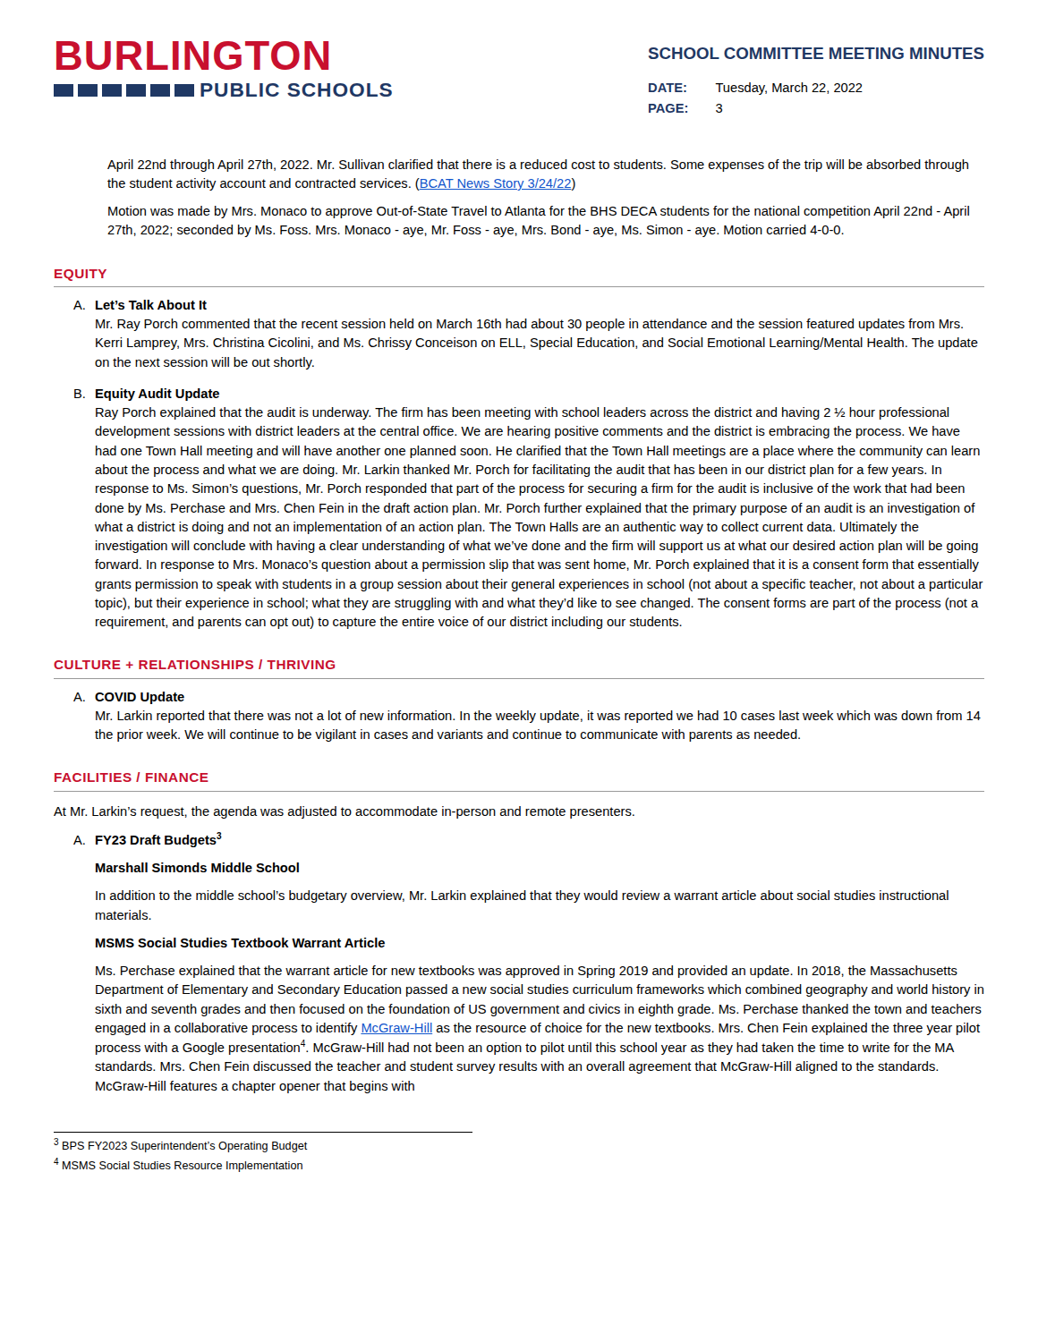BURLINGTON
PUBLIC SCHOOLS
SCHOOL COMMITTEE MEETING MINUTES
| DATE: | Tuesday, March 22, 2022 |
| PAGE: | 3 |
April 22nd through April 27th, 2022. Mr. Sullivan clarified that there is a reduced cost to students. Some expenses of the trip will be absorbed through the student activity account and contracted services. (BCAT News Story 3/24/22)
Motion was made by Mrs. Monaco to approve Out-of-State Travel to Atlanta for the BHS DECA students for the national competition April 22nd - April 27th, 2022; seconded by Ms. Foss. Mrs. Monaco - aye, Mr. Foss - aye, Mrs. Bond - aye, Ms. Simon - aye. Motion carried 4-0-0.
EQUITY
Let’s Talk About It
Mr. Ray Porch commented that the recent session held on March 16th had about 30 people in attendance and the session featured updates from Mrs. Kerri Lamprey, Mrs. Christina Cicolini, and Ms. Chrissy Conceison on ELL, Special Education, and Social Emotional Learning/Mental Health. The update on the next session will be out shortly.
Equity Audit Update
Ray Porch explained that the audit is underway. The firm has been meeting with school leaders across the district and having 2 ½ hour professional development sessions with district leaders at the central office. We are hearing positive comments and the district is embracing the process. We have had one Town Hall meeting and will have another one planned soon. He clarified that the Town Hall meetings are a place where the community can learn about the process and what we are doing. Mr. Larkin thanked Mr. Porch for facilitating the audit that has been in our district plan for a few years. In response to Ms. Simon’s questions, Mr. Porch responded that part of the process for securing a firm for the audit is inclusive of the work that had been done by Ms. Perchase and Mrs. Chen Fein in the draft action plan. Mr. Porch further explained that the primary purpose of an audit is an investigation of what a district is doing and not an implementation of an action plan. The Town Halls are an authentic way to collect current data. Ultimately the investigation will conclude with having a clear understanding of what we’ve done and the firm will support us at what our desired action plan will be going forward. In response to Mrs. Monaco’s question about a permission slip that was sent home, Mr. Porch explained that it is a consent form that essentially grants permission to speak with students in a group session about their general experiences in school (not about a specific teacher, not about a particular topic), but their experience in school; what they are struggling with and what they’d like to see changed. The consent forms are part of the process (not a requirement, and parents can opt out) to capture the entire voice of our district including our students.
CULTURE + RELATIONSHIPS / THRIVING
COVID Update
Mr. Larkin reported that there was not a lot of new information. In the weekly update, it was reported we had 10 cases last week which was down from 14 the prior week. We will continue to be vigilant in cases and variants and continue to communicate with parents as needed.
FACILITIES / FINANCE
At Mr. Larkin’s request, the agenda was adjusted to accommodate in-person and remote presenters.
FY23 Draft Budgets3
Marshall Simonds Middle School
In addition to the middle school’s budgetary overview, Mr. Larkin explained that they would review a warrant article about social studies instructional materials.
MSMS Social Studies Textbook Warrant Article
Ms. Perchase explained that the warrant article for new textbooks was approved in Spring 2019 and provided an update. In 2018, the Massachusetts Department of Elementary and Secondary Education passed a new social studies curriculum frameworks which combined geography and world history in sixth and seventh grades and then focused on the foundation of US government and civics in eighth grade. Ms. Perchase thanked the town and teachers engaged in a collaborative process to identify McGraw-Hill as the resource of choice for the new textbooks. Mrs. Chen Fein explained the three year pilot process with a Google presentation4. McGraw-Hill had not been an option to pilot until this school year as they had taken the time to write for the MA standards. Mrs. Chen Fein discussed the teacher and student survey results with an overall agreement that McGraw-Hill aligned to the standards. McGraw-Hill features a chapter opener that begins with
3 BPS FY2023 Superintendent’s Operating Budget
4 MSMS Social Studies Resource Implementation